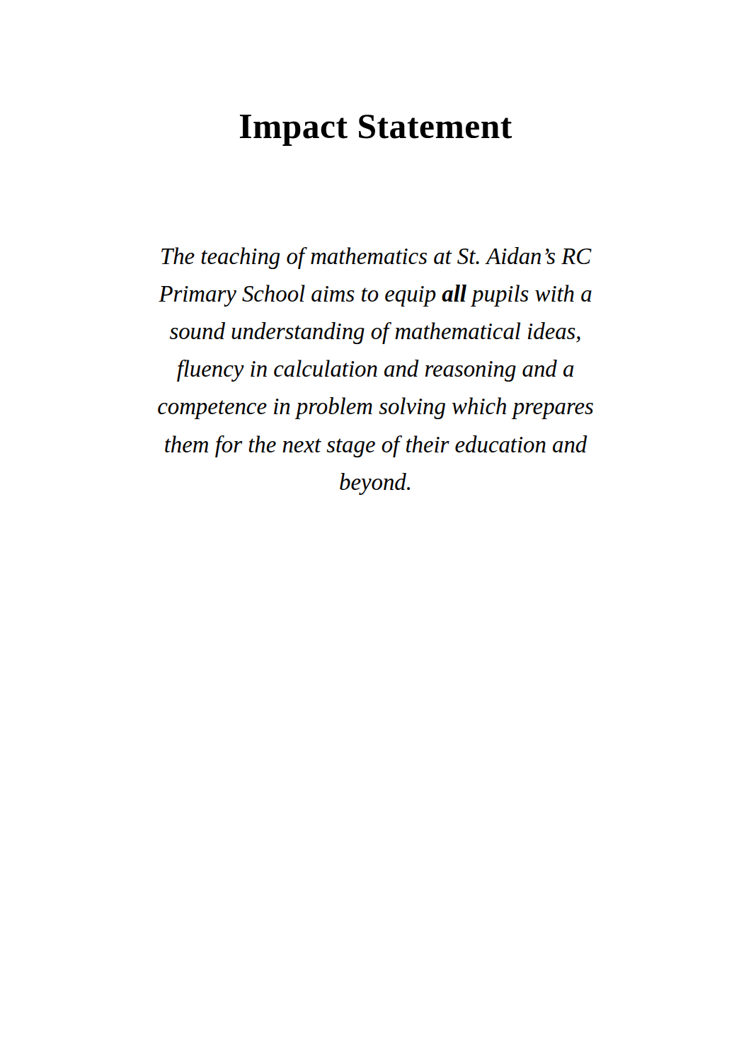Impact Statement
The teaching of mathematics at St. Aidan’s RC Primary School aims to equip all pupils with a sound understanding of mathematical ideas, fluency in calculation and reasoning and a competence in problem solving which prepares them for the next stage of their education and beyond.